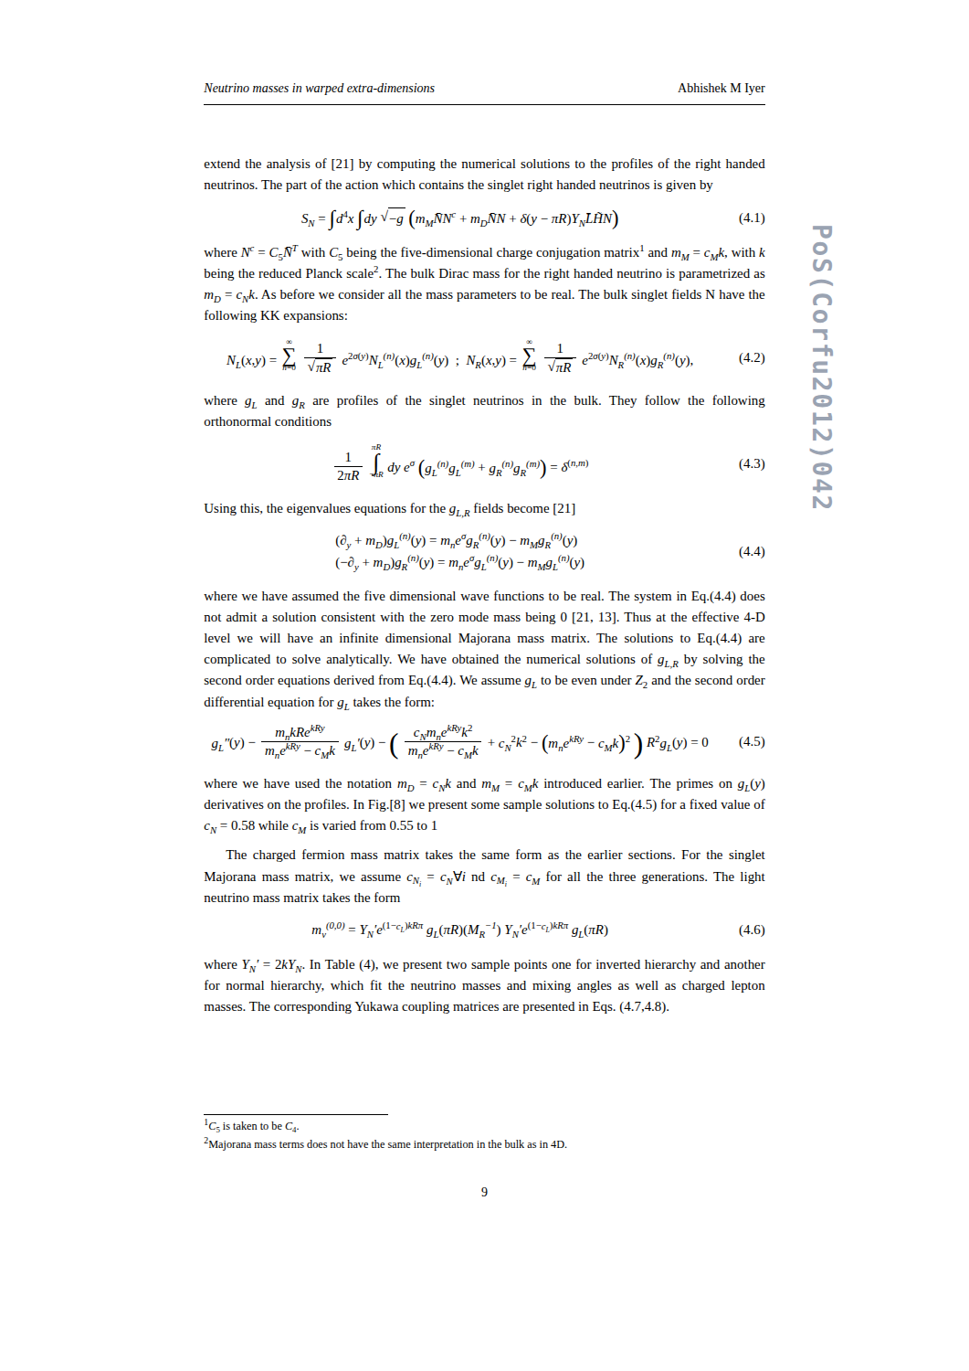Neutrino masses in warped extra-dimensions
Abhishek M Iyer
PoS(Corfu2012)042
extend the analysis of [21] by computing the numerical solutions to the profiles of the right handed neutrinos. The part of the action which contains the singlet right handed neutrinos is given by
SN = ∫d4x ∫dy −g (mM N̄Nc + mD N̄N + δ(y − πR)YN L̄H̃N)
(4.1)
where Nc = C5N̄T with C5 being the five-dimensional charge conjugation matrix1 and mM = cMk, with k being the reduced Planck scale2. The bulk Dirac mass for the right handed neutrino is parametrized as mD = cNk. As before we consider all the mass parameters to be real. The bulk singlet fields N have the following KK expansions:
NL(x,y) = ∞∑n=0 1 πR e2σ(y)NL(n)(x)gL(n)(y) ; NR(x,y) = ∞∑n=0 1 πR e2σ(y)NR(n)(x)gR(n)(y),
(4.2)
where gL and gR are profiles of the singlet neutrinos in the bulk. They follow the following orthonormal conditions
12πR πR∫−πR dy eσ (gL(n) gL(m) + gR(n) gR(m)) = δ(n,m)
(4.3)
Using this, the eigenvalues equations for the gL,R fields become [21]
(∂y + mD)gL(n)(y) = mn eσgR(n)(y) − mM gR(n)(y)
(−∂y + mD)gR(n)(y) = mn eσgL(n)(y) − mM gL(n)(y)
(4.4)
where we have assumed the five dimensional wave functions to be real. The system in Eq.(4.4) does not admit a solution consistent with the zero mode mass being 0 [21, 13]. Thus at the effective 4-D level we will have an infinite dimensional Majorana mass matrix. The solutions to Eq.(4.4) are complicated to solve analytically. We have obtained the numerical solutions of gL,R by solving the second order equations derived from Eq.(4.4). We assume gL to be even under Z2 and the second order differential equation for gL takes the form:
gL″(y) − mnkRekRy mnekRy − cMk gL′(y) − ( cNmnekRyk2 mnekRy − cMk + cN2k2 − (mnekRy − cMk)2 ) R2gL(y) = 0
(4.5)
where we have used the notation mD = cNk and mM = cMk introduced earlier. The primes on gL(y) derivatives on the profiles. In Fig.[8] we present some sample solutions to Eq.(4.5) for a fixed value of cN = 0.58 while cM is varied from 0.55 to 1
The charged fermion mass matrix takes the same form as the earlier sections. For the singlet Majorana mass matrix, we assume cNi = cN∀i nd cMi = cM for all the three generations. The light neutrino mass matrix takes the form
mν(0,0) = YN′e(1−cL)kRπ gL(πR)(MR−1) YN′e(1−cL)kRπ gL(πR)
(4.6)
where YN′ = 2kYN. In Table (4), we present two sample points one for inverted hierarchy and another for normal hierarchy, which fit the neutrino masses and mixing angles as well as charged lepton masses. The corresponding Yukawa coupling matrices are presented in Eqs. (4.7,4.8).
1C5 is taken to be C4.
2Majorana mass terms does not have the same interpretation in the bulk as in 4D.
9